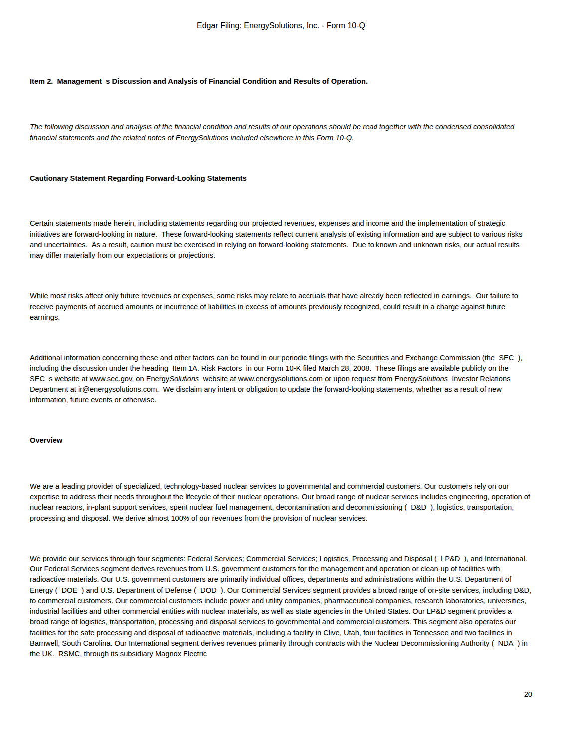Edgar Filing: EnergySolutions, Inc. - Form 10-Q
Item 2. Management s Discussion and Analysis of Financial Condition and Results of Operation.
The following discussion and analysis of the financial condition and results of our operations should be read together with the condensed consolidated financial statements and the related notes of EnergySolutions included elsewhere in this Form 10-Q.
Cautionary Statement Regarding Forward-Looking Statements
Certain statements made herein, including statements regarding our projected revenues, expenses and income and the implementation of strategic initiatives are forward-looking in nature. These forward-looking statements reflect current analysis of existing information and are subject to various risks and uncertainties. As a result, caution must be exercised in relying on forward-looking statements. Due to known and unknown risks, our actual results may differ materially from our expectations or projections.
While most risks affect only future revenues or expenses, some risks may relate to accruals that have already been reflected in earnings. Our failure to receive payments of accrued amounts or incurrence of liabilities in excess of amounts previously recognized, could result in a charge against future earnings.
Additional information concerning these and other factors can be found in our periodic filings with the Securities and Exchange Commission (the SEC ), including the discussion under the heading Item 1A. Risk Factors in our Form 10-K filed March 28, 2008. These filings are available publicly on the SEC s website at www.sec.gov, on EnergySolutions website at www.energysolutions.com or upon request from EnergySolutions Investor Relations Department at ir@energysolutions.com. We disclaim any intent or obligation to update the forward-looking statements, whether as a result of new information, future events or otherwise.
Overview
We are a leading provider of specialized, technology-based nuclear services to governmental and commercial customers. Our customers rely on our expertise to address their needs throughout the lifecycle of their nuclear operations. Our broad range of nuclear services includes engineering, operation of nuclear reactors, in-plant support services, spent nuclear fuel management, decontamination and decommissioning ( D&D ), logistics, transportation, processing and disposal. We derive almost 100% of our revenues from the provision of nuclear services.
We provide our services through four segments: Federal Services; Commercial Services; Logistics, Processing and Disposal ( LP&D ), and International. Our Federal Services segment derives revenues from U.S. government customers for the management and operation or clean-up of facilities with radioactive materials. Our U.S. government customers are primarily individual offices, departments and administrations within the U.S. Department of Energy ( DOE ) and U.S. Department of Defense ( DOD ). Our Commercial Services segment provides a broad range of on-site services, including D&D, to commercial customers. Our commercial customers include power and utility companies, pharmaceutical companies, research laboratories, universities, industrial facilities and other commercial entities with nuclear materials, as well as state agencies in the United States. Our LP&D segment provides a broad range of logistics, transportation, processing and disposal services to governmental and commercial customers. This segment also operates our facilities for the safe processing and disposal of radioactive materials, including a facility in Clive, Utah, four facilities in Tennessee and two facilities in Barnwell, South Carolina. Our International segment derives revenues primarily through contracts with the Nuclear Decommissioning Authority ( NDA ) in the UK. RSMC, through its subsidiary Magnox Electric
20